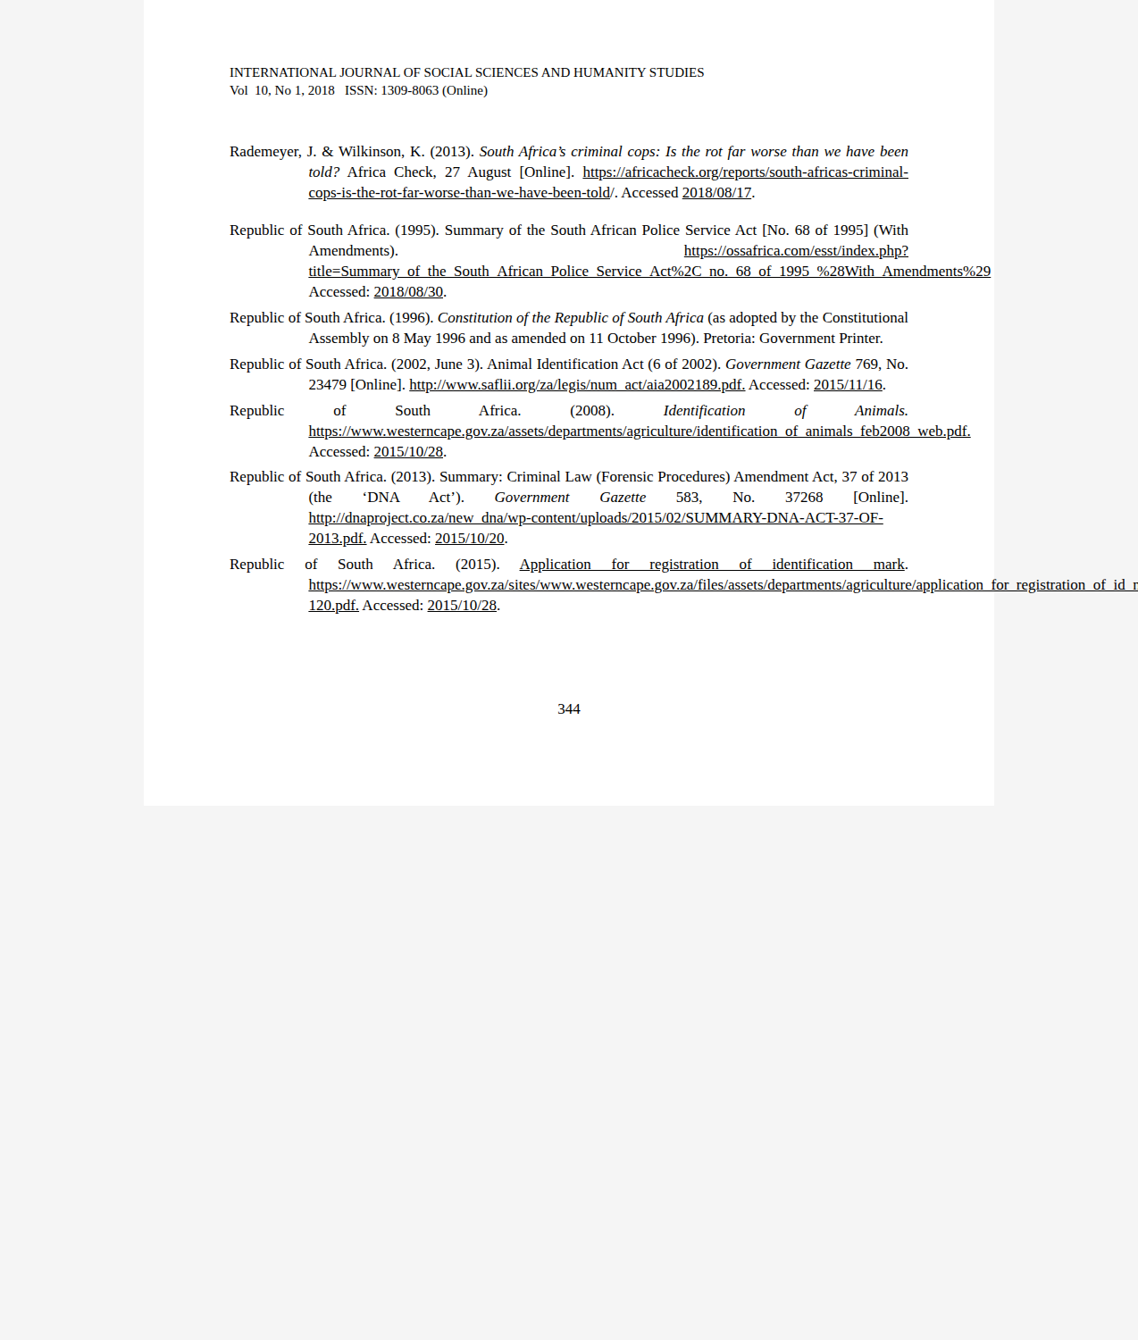International Journal of Social Sciences and Humanity Studies
Vol 10, No 1, 2018 ISSN: 1309-8063 (Online)
Rademeyer, J. & Wilkinson, K. (2013). South Africa’s criminal cops: Is the rot far worse than we have been told? Africa Check, 27 August [Online]. https://africacheck.org/reports/south-africas-criminal-cops-is-the-rot-far-worse-than-we-have-been-told/. Accessed 2018/08/17.
Republic of South Africa. (1995). Summary of the South African Police Service Act [No. 68 of 1995] (With Amendments). https://ossafrica.com/esst/index.php?title=Summary_of_the_South_African_Police_Service_Act%2C_no._68_of_1995_%28With_Amendments%29 Accessed: 2018/08/30.
Republic of South Africa. (1996). Constitution of the Republic of South Africa (as adopted by the Constitutional Assembly on 8 May 1996 and as amended on 11 October 1996). Pretoria: Government Printer.
Republic of South Africa. (2002, June 3). Animal Identification Act (6 of 2002). Government Gazette 769, No. 23479 [Online]. http://www.saflii.org/za/legis/num_act/aia2002189.pdf. Accessed: 2015/11/16.
Republic of South Africa. (2008). Identification of Animals. https://www.westerncape.gov.za/assets/departments/agriculture/identification_of_animals_feb2008_web.pdf. Accessed: 2015/10/28.
Republic of South Africa. (2013). Summary: Criminal Law (Forensic Procedures) Amendment Act, 37 of 2013 (the ‘DNA Act’). Government Gazette 583, No. 37268 [Online]. http://dnaproject.co.za/new_dna/wp-content/uploads/2015/02/SUMMARY-DNA-ACT-37-OF-2013.pdf. Accessed: 2015/10/20.
Republic of South Africa. (2015). Application for registration of identification mark. https://www.westerncape.gov.za/sites/www.westerncape.gov.za/files/assets/departments/agriculture/application_for_registration_of_id_mark-120.pdf. Accessed: 2015/10/28.
344